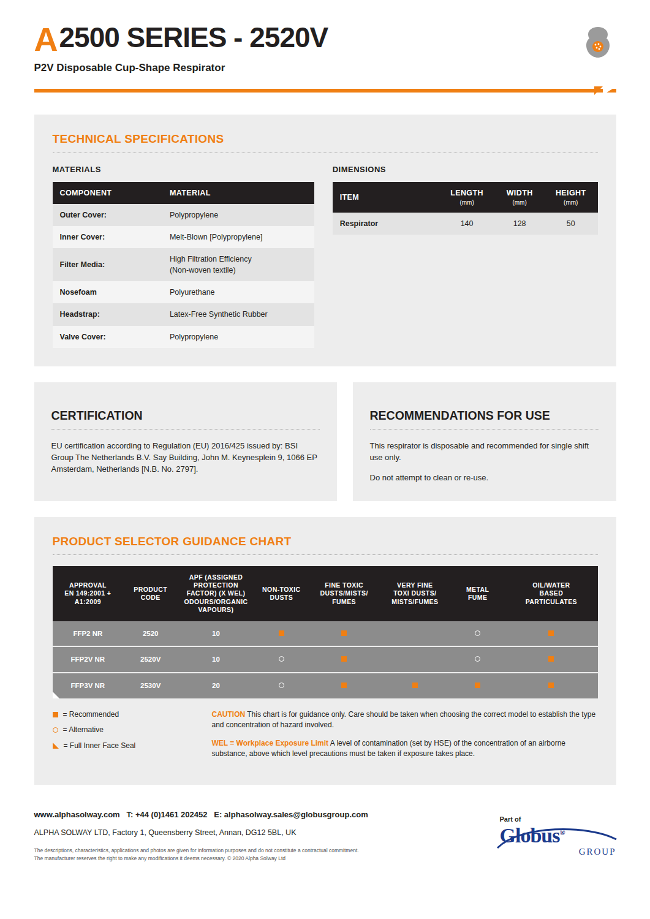A
2500 SERIES - 2520V
P2V Disposable Cup-Shape Respirator
TECHNICAL SPECIFICATIONS
MATERIALS
| COMPONENT | MATERIAL |
| --- | --- |
| Outer Cover: | Polypropylene |
| Inner Cover: | Melt-Blown [Polypropylene] |
| Filter Media: | High Filtration Efficiency (Non-woven textile) |
| Nosefoam | Polyurethane |
| Headstrap: | Latex-Free Synthetic Rubber |
| Valve Cover: | Polypropylene |
DIMENSIONS
| ITEM | LENGTH (mm) | WIDTH (mm) | HEIGHT (mm) |
| --- | --- | --- | --- |
| Respirator | 140 | 128 | 50 |
CERTIFICATION
EU certification according to Regulation (EU) 2016/425 issued by: BSI Group The Netherlands B.V. Say Building, John M. Keynesplein 9, 1066 EP Amsterdam, Netherlands [N.B. No. 2797].
RECOMMENDATIONS FOR USE
This respirator is disposable and recommended for single shift use only.
Do not attempt to clean or re-use.
PRODUCT SELECTOR GUIDANCE CHART
| APPROVAL EN 149:2001 + A1:2009 | PRODUCT CODE | APF (ASSIGNED PROTECTION FACTOR) (X WEL) ODOURS/ORGANIC VAPOURS) | NON-TOXIC DUSTS | FINE TOXIC DUSTS/MISTS/ FUMES | VERY FINE TOXI DUSTS/ MISTS/FUMES | METAL FUME | OIL/WATER BASED PARTICULATES |
| --- | --- | --- | --- | --- | --- | --- | --- |
| FFP2 NR | 2520 | 10 | | | | | |
| FFP2V NR | 2520V | 10 | | | | | |
| FFP3V NR | 2530V | 20 | | | | | |
= Recommended
= Alternative
= Full Inner Face Seal
CAUTION This chart is for guidance only. Care should be taken when choosing the correct model to establish the type and concentration of hazard involved.
WEL = Workplace Exposure Limit A level of contamination (set by HSE) of the concentration of an airborne substance, above which level precautions must be taken if exposure takes place.
www.alphasolway.com T: +44 (0)1461 202452 E: alphasolway.sales@globusgroup.com
ALPHA SOLWAY LTD, Factory 1, Queensberry Street, Annan, DG12 5BL, UK
The descriptions, characteristics, applications and photos are given for information purposes and do not constitute a contractual commitment.
The manufacturer reserves the right to make any modifications it deems necessary. © 2020 Alpha Solway Ltd
Part of
Globus®
GROUP